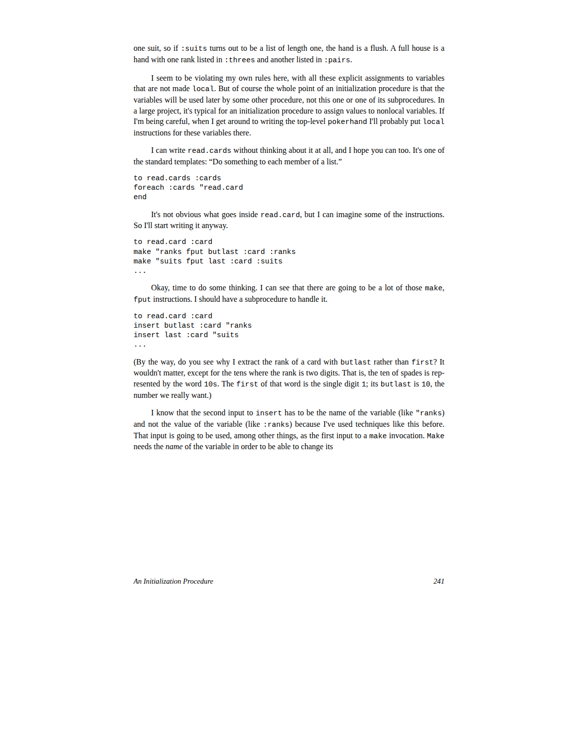one suit, so if :suits turns out to be a list of length one, the hand is a flush. A full house is a hand with one rank listed in :threes and another listed in :pairs.
I seem to be violating my own rules here, with all these explicit assignments to variables that are not made local. But of course the whole point of an initialization procedure is that the variables will be used later by some other procedure, not this one or one of its subprocedures. In a large project, it's typical for an initialization procedure to assign values to nonlocal variables. If I'm being careful, when I get around to writing the top-level pokerhand I'll probably put local instructions for these variables there.
I can write read.cards without thinking about it at all, and I hope you can too. It's one of the standard templates: “Do something to each member of a list.”
to read.cards :cards
foreach :cards "read.card
end
It's not obvious what goes inside read.card, but I can imagine some of the instructions. So I'll start writing it anyway.
to read.card :card
make "ranks fput butlast :card :ranks
make "suits fput last :card :suits
...
Okay, time to do some thinking. I can see that there are going to be a lot of those make, fput instructions. I should have a subprocedure to handle it.
to read.card :card
insert butlast :card "ranks
insert last :card "suits
...
(By the way, do you see why I extract the rank of a card with butlast rather than first? It wouldn't matter, except for the tens where the rank is two digits. That is, the ten of spades is represented by the word 10s. The first of that word is the single digit 1; its butlast is 10, the number we really want.)
I know that the second input to insert has to be the name of the variable (like "ranks) and not the value of the variable (like :ranks) because I've used techniques like this before. That input is going to be used, among other things, as the first input to a make invocation. Make needs the name of the variable in order to be able to change its
An Initialization Procedure 241